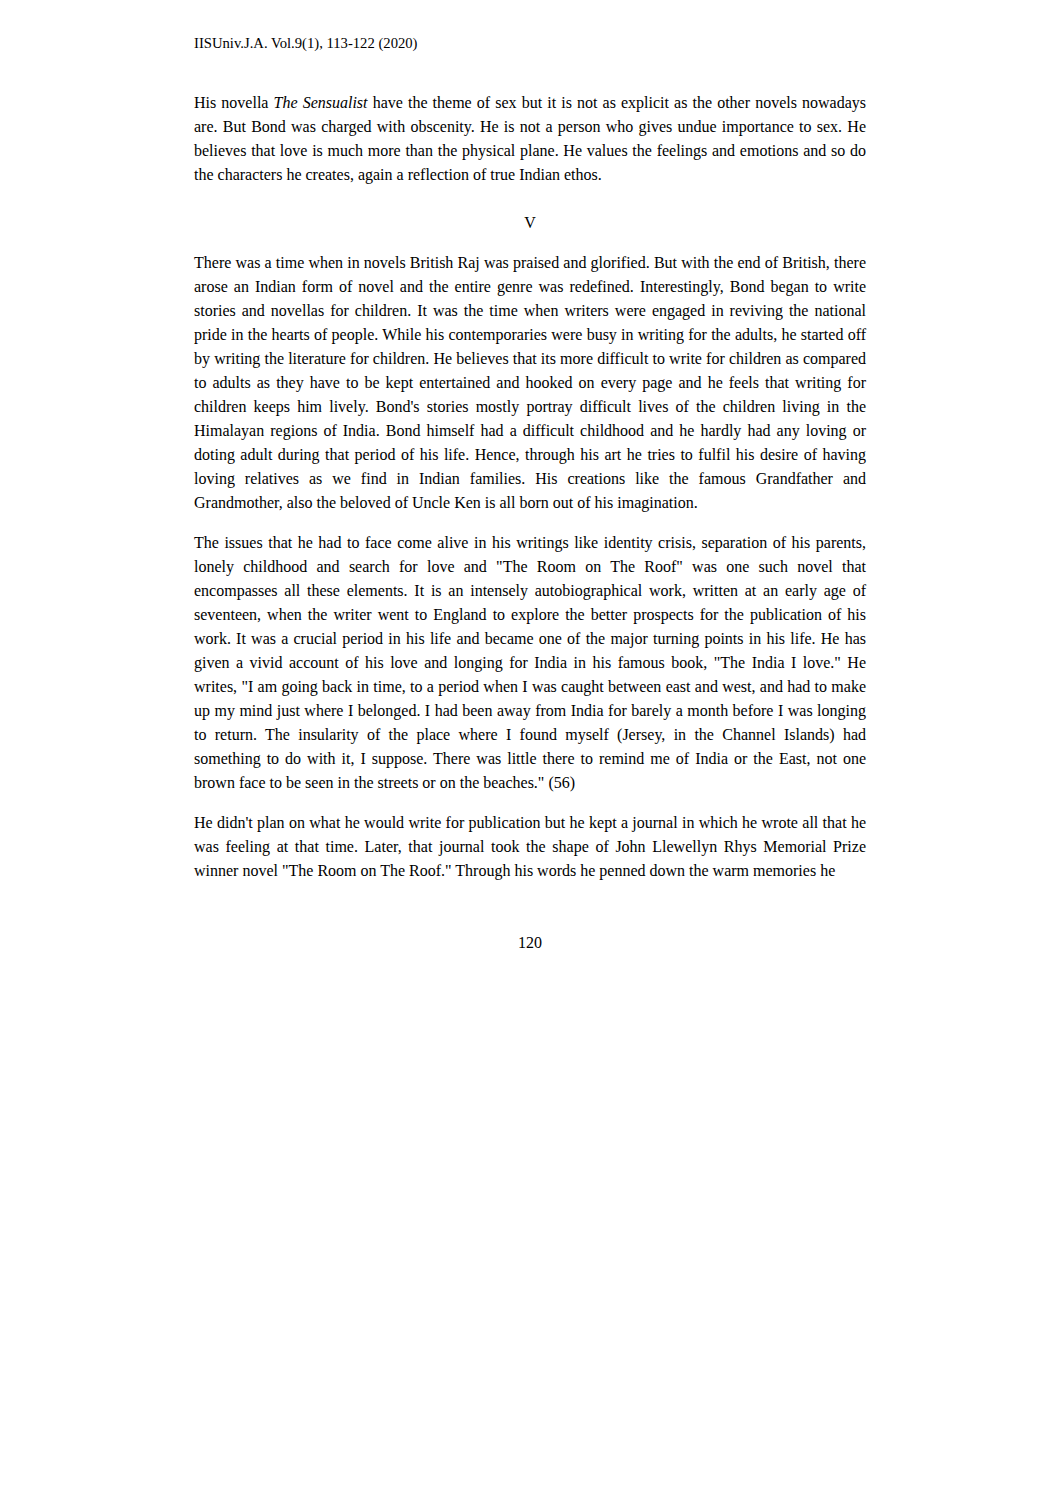IISUniv.J.A. Vol.9(1), 113-122 (2020)
His novella The Sensualist have the theme of sex but it is not as explicit as the other novels nowadays are. But Bond was charged with obscenity. He is not a person who gives undue importance to sex. He believes that love is much more than the physical plane. He values the feelings and emotions and so do the characters he creates, again a reflection of true Indian ethos.
V
There was a time when in novels British Raj was praised and glorified. But with the end of British, there arose an Indian form of novel and the entire genre was redefined. Interestingly, Bond began to write stories and novellas for children. It was the time when writers were engaged in reviving the national pride in the hearts of people. While his contemporaries were busy in writing for the adults, he started off by writing the literature for children. He believes that its more difficult to write for children as compared to adults as they have to be kept entertained and hooked on every page and he feels that writing for children keeps him lively. Bond's stories mostly portray difficult lives of the children living in the Himalayan regions of India. Bond himself had a difficult childhood and he hardly had any loving or doting adult during that period of his life. Hence, through his art he tries to fulfil his desire of having loving relatives as we find in Indian families. His creations like the famous Grandfather and Grandmother, also the beloved of Uncle Ken is all born out of his imagination.
The issues that he had to face come alive in his writings like identity crisis, separation of his parents, lonely childhood and search for love and "The Room on The Roof" was one such novel that encompasses all these elements. It is an intensely autobiographical work, written at an early age of seventeen, when the writer went to England to explore the better prospects for the publication of his work. It was a crucial period in his life and became one of the major turning points in his life. He has given a vivid account of his love and longing for India in his famous book, "The India I love." He writes, "I am going back in time, to a period when I was caught between east and west, and had to make up my mind just where I belonged. I had been away from India for barely a month before I was longing to return. The insularity of the place where I found myself (Jersey, in the Channel Islands) had something to do with it, I suppose. There was little there to remind me of India or the East, not one brown face to be seen in the streets or on the beaches." (56)
He didn't plan on what he would write for publication but he kept a journal in which he wrote all that he was feeling at that time. Later, that journal took the shape of John Llewellyn Rhys Memorial Prize winner novel "The Room on The Roof." Through his words he penned down the warm memories he
120